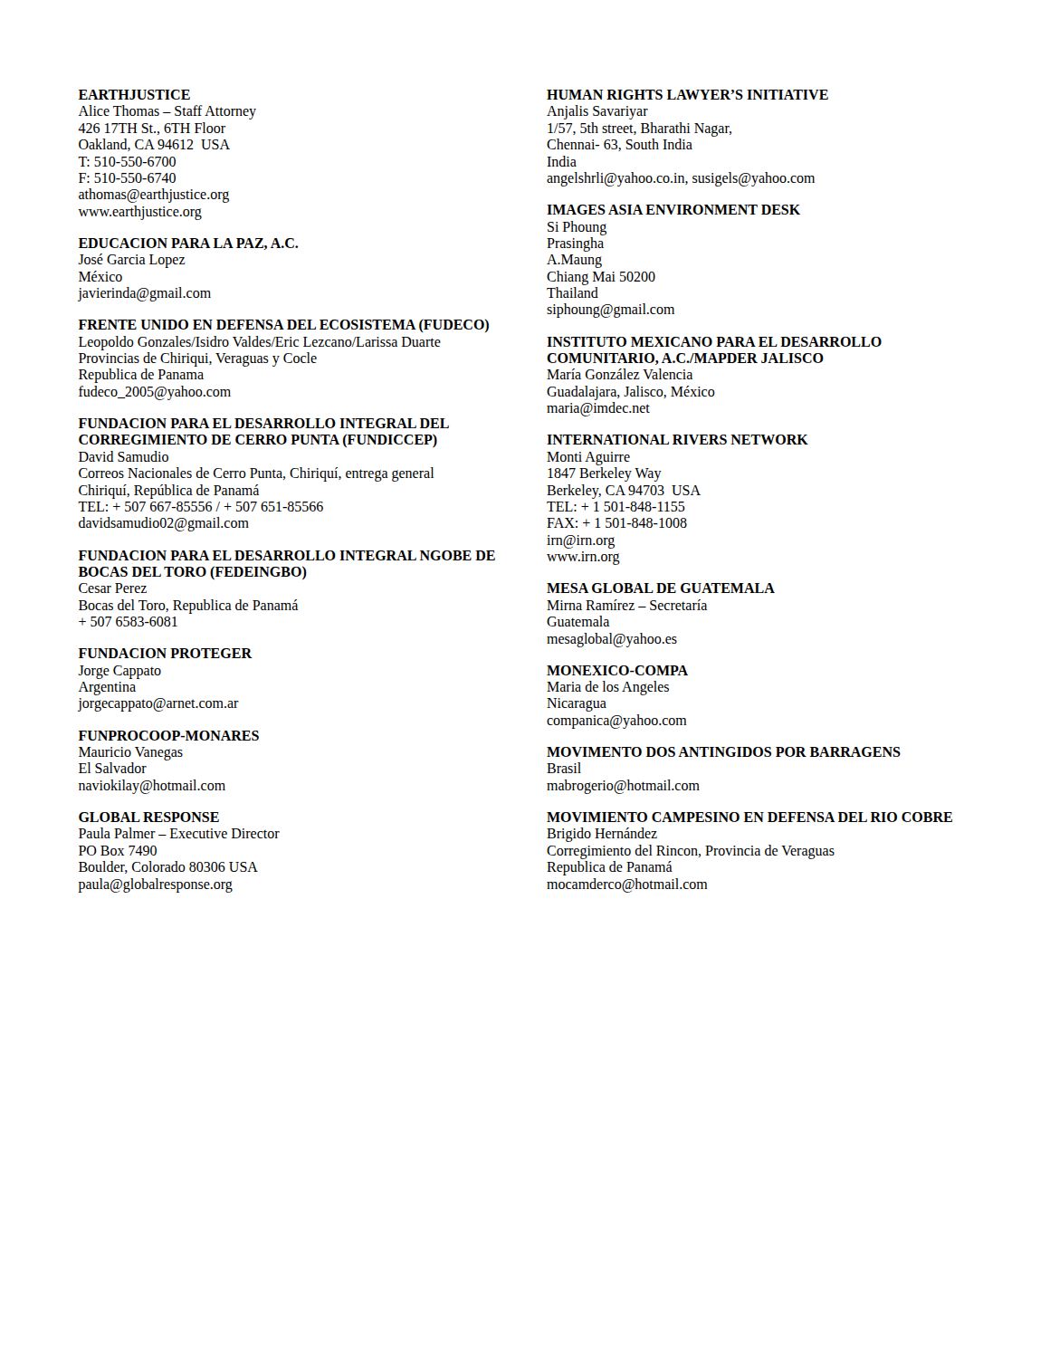Earthjustice
Alice Thomas – Staff Attorney
426 17TH St., 6TH Floor
Oakland, CA 94612 USA
T: 510-550-6700
F: 510-550-6740
athomas@earthjustice.org
www.earthjustice.org
Educacion Para La Paz, A.C.
José Garcia Lopez
México
javierinda@gmail.com
Frente Unido En Defensa Del Ecosistema (FUDECO)
Leopoldo Gonzales/Isidro Valdes/Eric Lezcano/Larissa Duarte
Provincias de Chiriqui, Veraguas y Cocle
Republica de Panama
fudeco_2005@yahoo.com
Fundacion Para El Desarrollo Integral Del Corregimiento De Cerro Punta (FUNDICCEP)
David Samudio
Correos Nacionales de Cerro Punta, Chiriquí, entrega general
Chiriquí, República de Panamá
TEL: + 507 667-85556 / + 507 651-85566
davidsamudio02@gmail.com
Fundacion Para El Desarrollo Integral Ngobe De Bocas Del Toro (FEDEINGBO)
Cesar Perez
Bocas del Toro, Republica de Panamá
+ 507 6583-6081
Fundacion Proteger
Jorge Cappato
Argentina
jorgecappato@arnet.com.ar
Funprocoop-Monares
Mauricio Vanegas
El Salvador
naviokilay@hotmail.com
Global Response
Paula Palmer – Executive Director
PO Box 7490
Boulder, Colorado 80306 USA
paula@globalresponse.org
Human Rights Lawyer’s Initiative
Anjalis Savariyar
1/57, 5th street, Bharathi Nagar,
Chennai- 63, South India
India
angelshrli@yahoo.co.in, susigels@yahoo.com
Images Asia Environment Desk
Si Phoung
Prasingha
A.Maung
Chiang Mai 50200
Thailand
siphoung@gmail.com
Instituto Mexicano Para El Desarrollo Comunitario, A.C./Mapder Jalisco
María González Valencia
Guadalajara, Jalisco, México
maria@imdec.net
International Rivers Network
Monti Aguirre
1847 Berkeley Way
Berkeley, CA 94703 USA
TEL: + 1 501-848-1155
FAX: + 1 501-848-1008
irn@irn.org
www.irn.org
Mesa Global De Guatemala
Mirna Ramírez – Secretaría
Guatemala
mesaglobal@yahoo.es
Monexico-Compa
Maria de los Angeles
Nicaragua
companica@yahoo.com
Movimento Dos Antingidos Por Barragens
Brasil
mabrogerio@hotmail.com
Movimiento Campesino En Defensa Del Rio Cobre
Brigido Hernández
Corregimiento del Rincon, Provincia de Veraguas
Republica de Panamá
mocamderco@hotmail.com